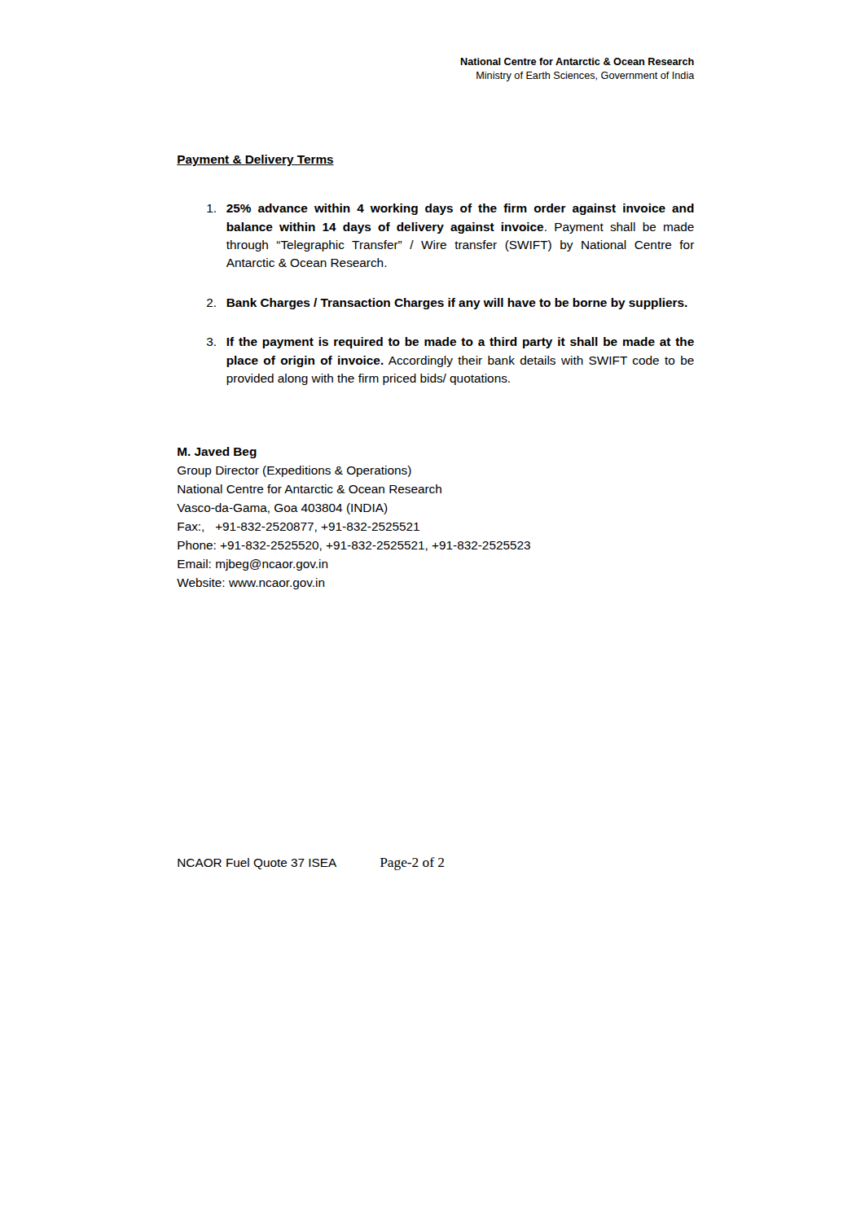National Centre for Antarctic & Ocean Research
Ministry of Earth Sciences, Government of India
Payment & Delivery Terms
25% advance within 4 working days of the firm order against invoice and balance within 14 days of delivery against invoice. Payment shall be made through “Telegraphic Transfer” / Wire transfer (SWIFT) by National Centre for Antarctic & Ocean Research.
Bank Charges / Transaction Charges if any will have to be borne by suppliers.
If the payment is required to be made to a third party it shall be made at the place of origin of invoice. Accordingly their bank details with SWIFT code to be provided along with the firm priced bids/ quotations.
M. Javed Beg
Group Director (Expeditions & Operations)
National Centre for Antarctic & Ocean Research
Vasco-da-Gama, Goa 403804 (INDIA)
Fax:, +91-832-2520877, +91-832-2525521
Phone: +91-832-2525520, +91-832-2525521, +91-832-2525523
Email: mjbeg@ncaor.gov.in
Website: www.ncaor.gov.in
NCAOR Fuel Quote 37 ISEA Page-2 of 2